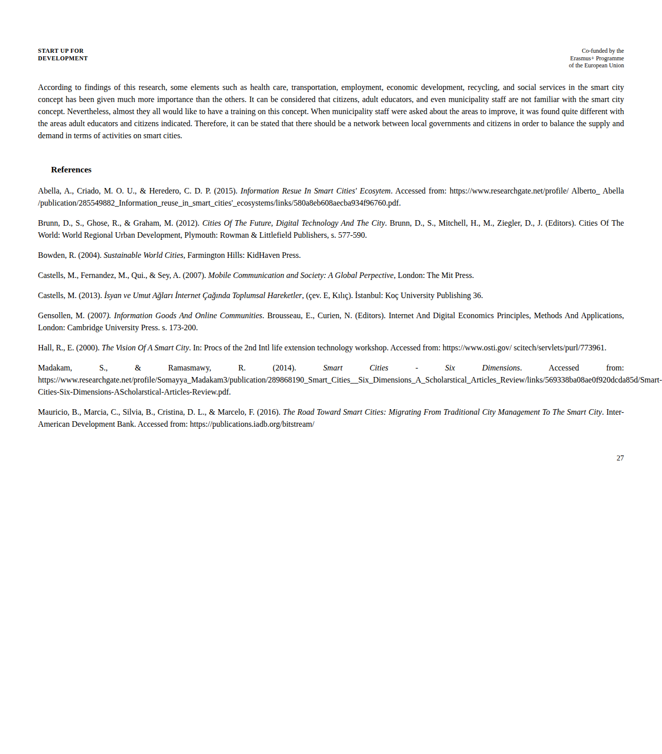START UP FOR
DEVELOPMENT
Co-funded by the
Erasmus+ Programme
of the European Union
According to findings of this research, some elements such as health care, transportation, employment, economic development, recycling, and social services in the smart city concept has been given much more importance than the others. It can be considered that citizens, adult educators, and even municipality staff are not familiar with the smart city concept. Nevertheless, almost they all would like to have a training on this concept. When municipality staff were asked about the areas to improve, it was found quite different with the areas adult educators and citizens indicated. Therefore, it can be stated that there should be a network between local governments and citizens in order to balance the supply and demand in terms of activities on smart cities.
References
Abella, A., Criado, M. O. U., & Heredero, C. D. P. (2015). Information Resue In Smart Cities' Ecosytem. Accessed from: https://www.researchgate.net/profile/ Alberto_ Abella /publication/285549882_Information_reuse_in_smart_cities'_ecosystems/links/580a8eb608aecba934f96760.pdf.
Brunn, D., S., Ghose, R., & Graham, M. (2012). Cities Of The Future, Digital Technology And The City. Brunn, D., S., Mitchell, H., M., Ziegler, D., J. (Editors). Cities Of The World: World Regional Urban Development, Plymouth: Rowman & Littlefield Publishers, s. 577-590.
Bowden, R. (2004). Sustainable World Cities, Farmington Hills: KidHaven Press.
Castells, M., Fernandez, M., Qui., & Sey, A. (2007). Mobile Communication and Society: A Global Perpective, London: The Mit Press.
Castells, M. (2013). İsyan ve Umut Ağları İnternet Çağında Toplumsal Hareketler, (çev. E, Kılıç). İstanbul: Koç University Publishing 36.
Gensollen, M. (2007). Information Goods And Online Communities. Brousseau, E., Curien, N. (Editors). Internet And Digital Economics Principles, Methods And Applications, London: Cambridge University Press. s. 173-200.
Hall, R., E. (2000). The Vision Of A Smart City. In: Procs of the 2nd Intl life extension technology workshop. Accessed from: https://www.osti.gov/ scitech/servlets/purl/773961.
Madakam, S., & Ramasmawy, R. (2014). Smart Cities - Six Dimensions. Accessed from: https://www.researchgate.net/profile/Somayya_Madakam3/publication/289868190_Smart_Cities__Six_Dimensions_A_Scholarstical_Articles_Review/links/569338ba08ae0f920dcda85d/Smart-Cities-Six-Dimensions-AScholarstical-Articles-Review.pdf.
Mauricio, B., Marcia, C., Silvia, B., Cristina, D. L., & Marcelo, F. (2016). The Road Toward Smart Cities: Migrating From Traditional City Management To The Smart City. Inter-American Development Bank. Accessed from: https://publications.iadb.org/bitstream/
27